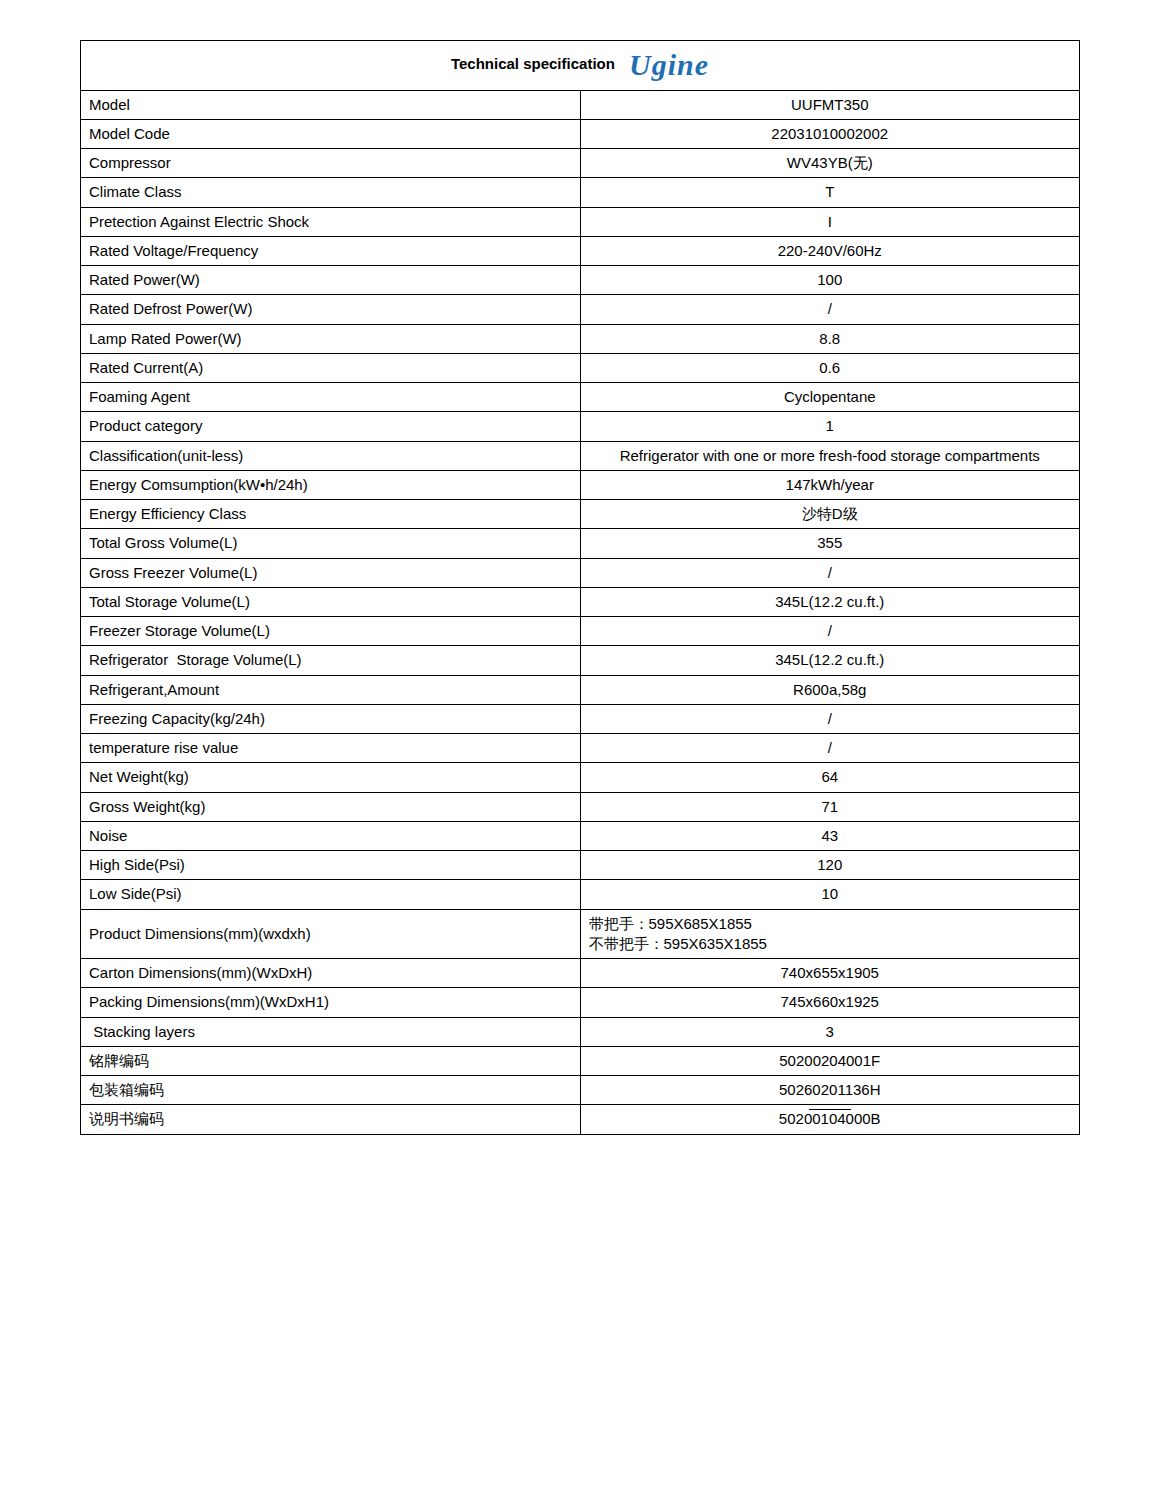| Technical specification Ugine |
| Model | UUFMT350 |
| Model Code | 22031010002002 |
| Compressor | WV43YB(无) |
| Climate Class | T |
| Pretection Against Electric Shock | I |
| Rated Voltage/Frequency | 220-240V/60Hz |
| Rated Power(W) | 100 |
| Rated Defrost Power(W) | / |
| Lamp Rated Power(W) | 8.8 |
| Rated Current(A) | 0.6 |
| Foaming Agent | Cyclopentane |
| Product category | 1 |
| Classification(unit-less) | Refrigerator with one or more fresh-food storage compartments |
| Energy Comsumption(kW•h/24h) | 147kWh/year |
| Energy Efficiency Class | 沙特D级 |
| Total Gross Volume(L) | 355 |
| Gross Freezer Volume(L) | / |
| Total Storage Volume(L) | 345L(12.2 cu.ft.) |
| Freezer Storage Volume(L) | / |
| Refrigerator Storage Volume(L) | 345L(12.2 cu.ft.) |
| Refrigerant,Amount | R600a,58g |
| Freezing Capacity(kg/24h) | / |
| temperature rise value | / |
| Net Weight(kg) | 64 |
| Gross Weight(kg) | 71 |
| Noise | 43 |
| High Side(Psi) | 120 |
| Low Side(Psi) | 10 |
| Product Dimensions(mm)(wxdxh) | 带把手：595X685X1855 不带把手：595X635X1855 |
| Carton Dimensions(mm)(WxDxH) | 740x655x1905 |
| Packing Dimensions(mm)(WxDxH1) | 745x660x1925 |
| Stacking layers | 3 |
| 铭牌编码 | 50200204001F |
| 包装箱编码 | 50260201136H |
| 说明书编码 | 50200104000B |